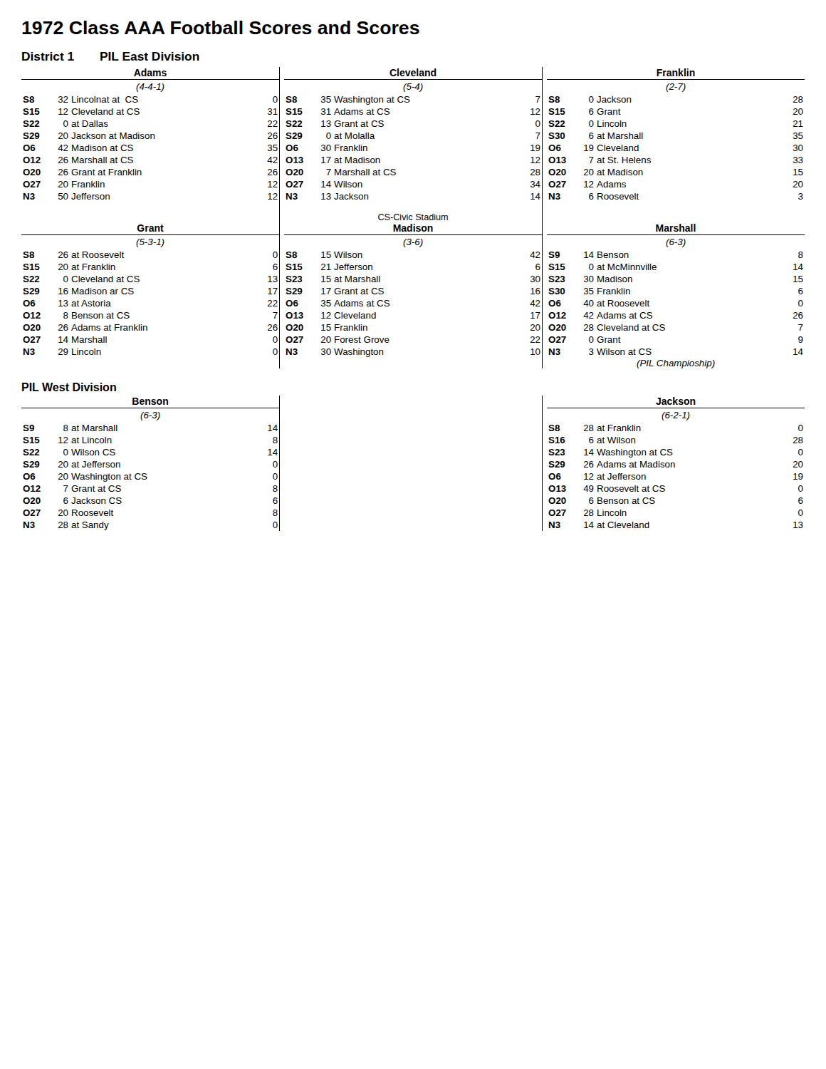1972 Class AAA Football Scores and Scores
District 1 PIL East Division
| Adams (4-4-1) / S8 / 32 / Lincolnat at CS / 0 / / S15 / 12 / Cleveland at CS / 31 / / S22 / 0 / at Dallas / 22 / / S29 / 20 / Jackson at Madison / 26 / / O6 / 42 / Madison at CS / 35 / / O12 / 26 / Marshall at CS / 42 / / O20 / 26 / Grant at Franklin / 26 / / O27 / 20 / Franklin / 12 / / N3 / 50 / Jefferson / 12 / | Cleveland (5-4) / S8 / 35 / Washington at CS / 7 / / S15 / 31 / Adams at CS / 12 / / S22 / 13 / Grant at CS / 0 / / S29 / 0 / at Molalla / 7 / / O6 / 30 / Franklin / 19 / / O13 / 17 / at Madison / 12 / / O20 / 7 / Marshall at CS / 28 / / O27 / 14 / Wilson / 34 / / N3 / 13 / Jackson / 14 / CS-Civic Stadium | Franklin (2-7) / S8 / 0 / Jackson / 28 / / S15 / 6 / Grant / 20 / / S22 / 0 / Lincoln / 21 / / S30 / 6 / at Marshall / 35 / / O6 / 19 / Cleveland / 30 / / O13 / 7 / at St. Helens / 33 / / O20 / 20 / at Madison / 15 / / O27 / 12 / Adams / 20 / / N3 / 6 / Roosevelt / 3 / |
| Grant (5-3-1) / S8 / 26 / at Roosevelt / 0 / / S15 / 20 / at Franklin / 6 / / S22 / 0 / Cleveland at CS / 13 / / S29 / 16 / Madison ar CS / 17 / / O6 / 13 / at Astoria / 22 / / O12 / 8 / Benson at CS / 7 / / O20 / 26 / Adams at Franklin / 26 / / O27 / 14 / Marshall / 0 / / N3 / 29 / Lincoln / 0 / | Madison (3-6) / S8 / 15 / Wilson / 42 / / S15 / 21 / Jefferson / 6 / / S23 / 15 / at Marshall / 30 / / S29 / 17 / Grant at CS / 16 / / O6 / 35 / Adams at CS / 42 / / O13 / 12 / Cleveland / 17 / / O20 / 15 / Franklin / 20 / / O27 / 20 / Forest Grove / 22 / / N3 / 30 / Washington / 10 / | Marshall (6-3) / S9 / 14 / Benson / 8 / / S15 / 0 / at McMinnville / 14 / / S23 / 30 / Madison / 15 / / S30 / 35 / Franklin / 6 / / O6 / 40 / at Roosevelt / 0 / / O12 / 42 / Adams at CS / 26 / / O20 / 28 / Cleveland at CS / 7 / / O27 / 0 / Grant / 9 / / N3 / 3 / Wilson at CS / 14 / (PIL Champioship) |
PIL West Division
| Benson (6-3) / S9 / 8 / at Marshall / 14 / / S15 / 12 / at Lincoln / 8 / / S22 / 0 / Wilson CS / 14 / / S29 / 20 / at Jefferson / 0 / / O6 / 20 / Washington at CS / 0 / / O12 / 7 / Grant at CS / 8 / / O20 / 6 / Jackson CS / 6 / / O27 / 20 / Roosevelt / 8 / / N3 / 28 / at Sandy / 0 / | | Jackson (6-2-1) / S8 / 28 / at Franklin / 0 / / S16 / 6 / at Wilson / 28 / / S23 / 14 / Washington at CS / 0 / / S29 / 26 / Adams at Madison / 20 / / O6 / 12 / at Jefferson / 19 / / O13 / 49 / Roosevelt at CS / 0 / / O20 / 6 / Benson at CS / 6 / / O27 / 28 / Lincoln / 0 / / N3 / 14 / at Cleveland / 13 / |